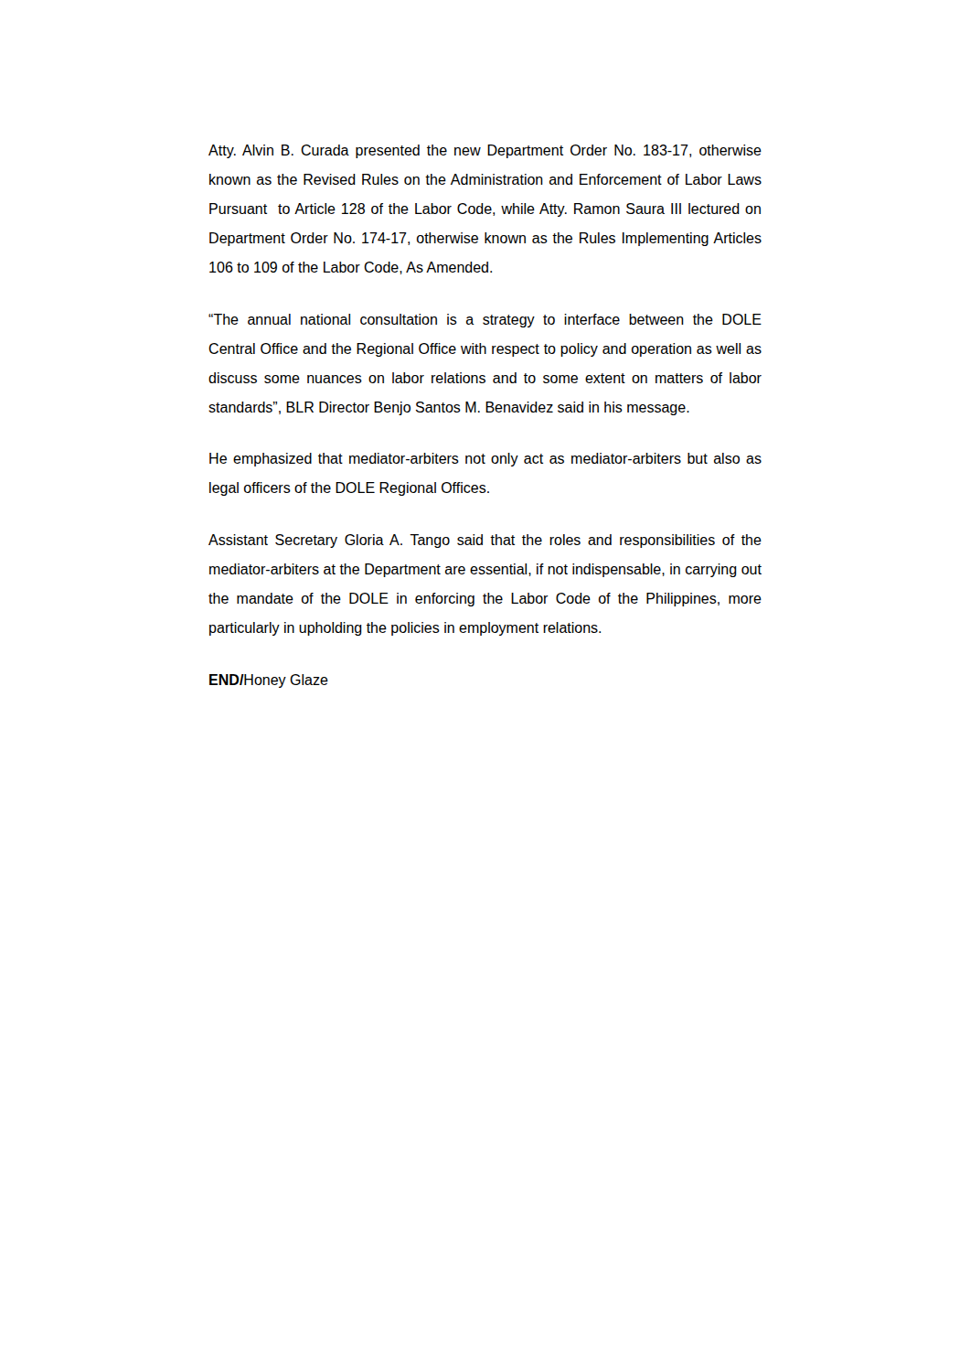Atty. Alvin B. Curada presented the new Department Order No. 183-17, otherwise known as the Revised Rules on the Administration and Enforcement of Labor Laws Pursuant to Article 128 of the Labor Code, while Atty. Ramon Saura III lectured on Department Order No. 174-17, otherwise known as the Rules Implementing Articles 106 to 109 of the Labor Code, As Amended.
“The annual national consultation is a strategy to interface between the DOLE Central Office and the Regional Office with respect to policy and operation as well as discuss some nuances on labor relations and to some extent on matters of labor standards”, BLR Director Benjo Santos M. Benavidez said in his message.
He emphasized that mediator-arbiters not only act as mediator-arbiters but also as legal officers of the DOLE Regional Offices.
Assistant Secretary Gloria A. Tango said that the roles and responsibilities of the mediator-arbiters at the Department are essential, if not indispensable, in carrying out the mandate of the DOLE in enforcing the Labor Code of the Philippines, more particularly in upholding the policies in employment relations.
END/Honey Glaze